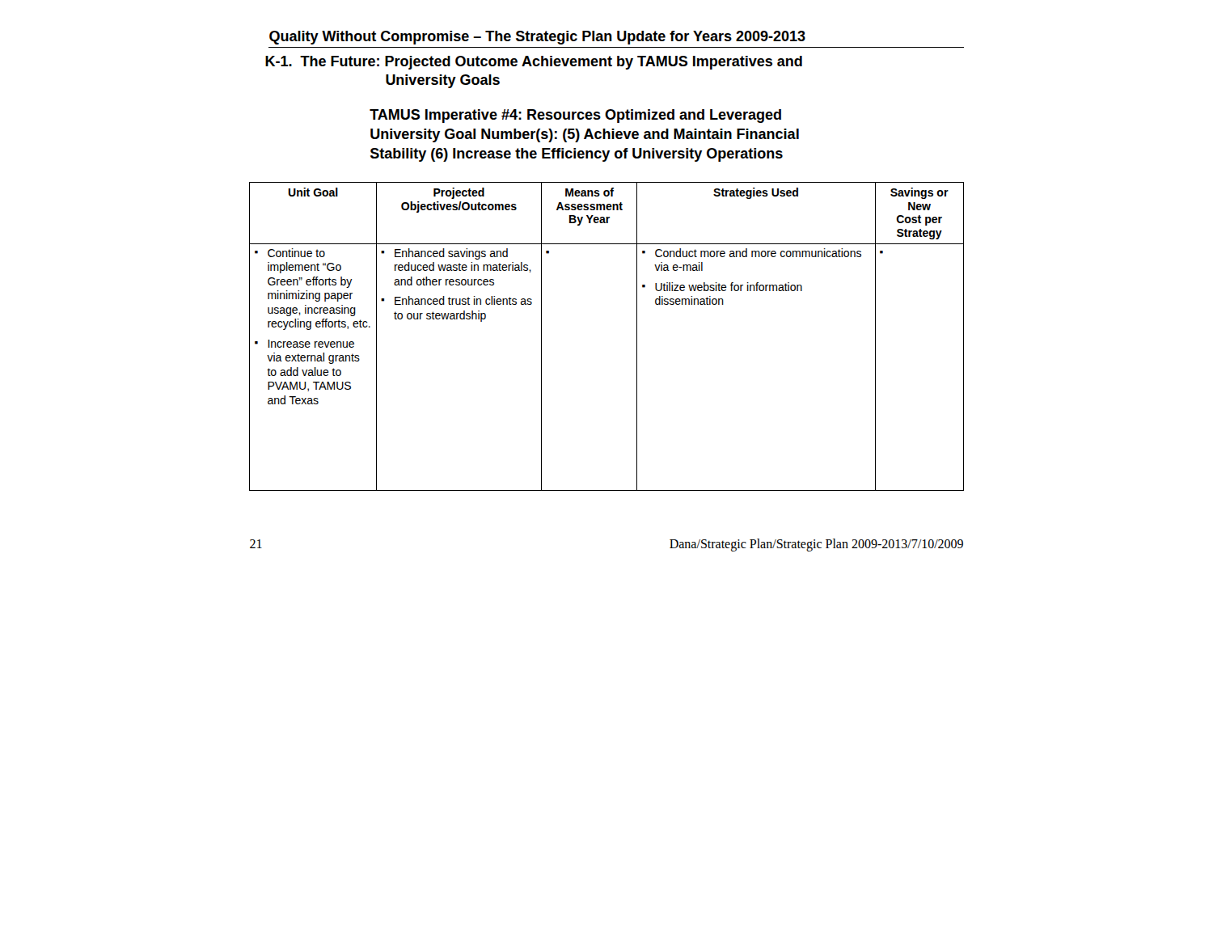Quality Without Compromise – The Strategic Plan Update for Years 2009-2013
K-1. The Future: Projected Outcome Achievement by TAMUS Imperatives and University Goals
TAMUS Imperative #4: Resources Optimized and Leveraged
University Goal Number(s): (5) Achieve and Maintain Financial
Stability (6) Increase the Efficiency of University Operations
| Unit Goal | Projected Objectives/Outcomes | Means of Assessment By Year | Strategies Used | Savings or New Cost per Strategy |
| --- | --- | --- | --- | --- |
| Continue to implement “Go Green” efforts by minimizing paper usage, increasing recycling efforts, etc. Increase revenue via external grants to add value to PVAMU, TAMUS and Texas | Enhanced savings and reduced waste in materials, and other resources Enhanced trust in clients as to our stewardship | | Conduct more and more communications via e-mail Utilize website for information dissemination | |
21 Dana/Strategic Plan/Strategic Plan 2009-2013/7/10/2009